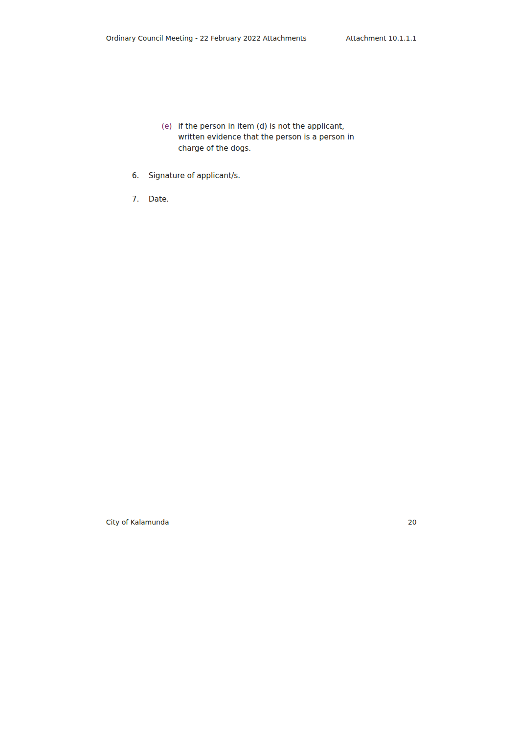Ordinary Council Meeting - 22 February 2022 Attachments
Attachment 10.1.1.1
(e)
if the person in item (d) is not the applicant, written evidence that the person is a person in charge of the dogs.
6.
Signature of applicant/s.
7.
Date.
City of Kalamunda
20